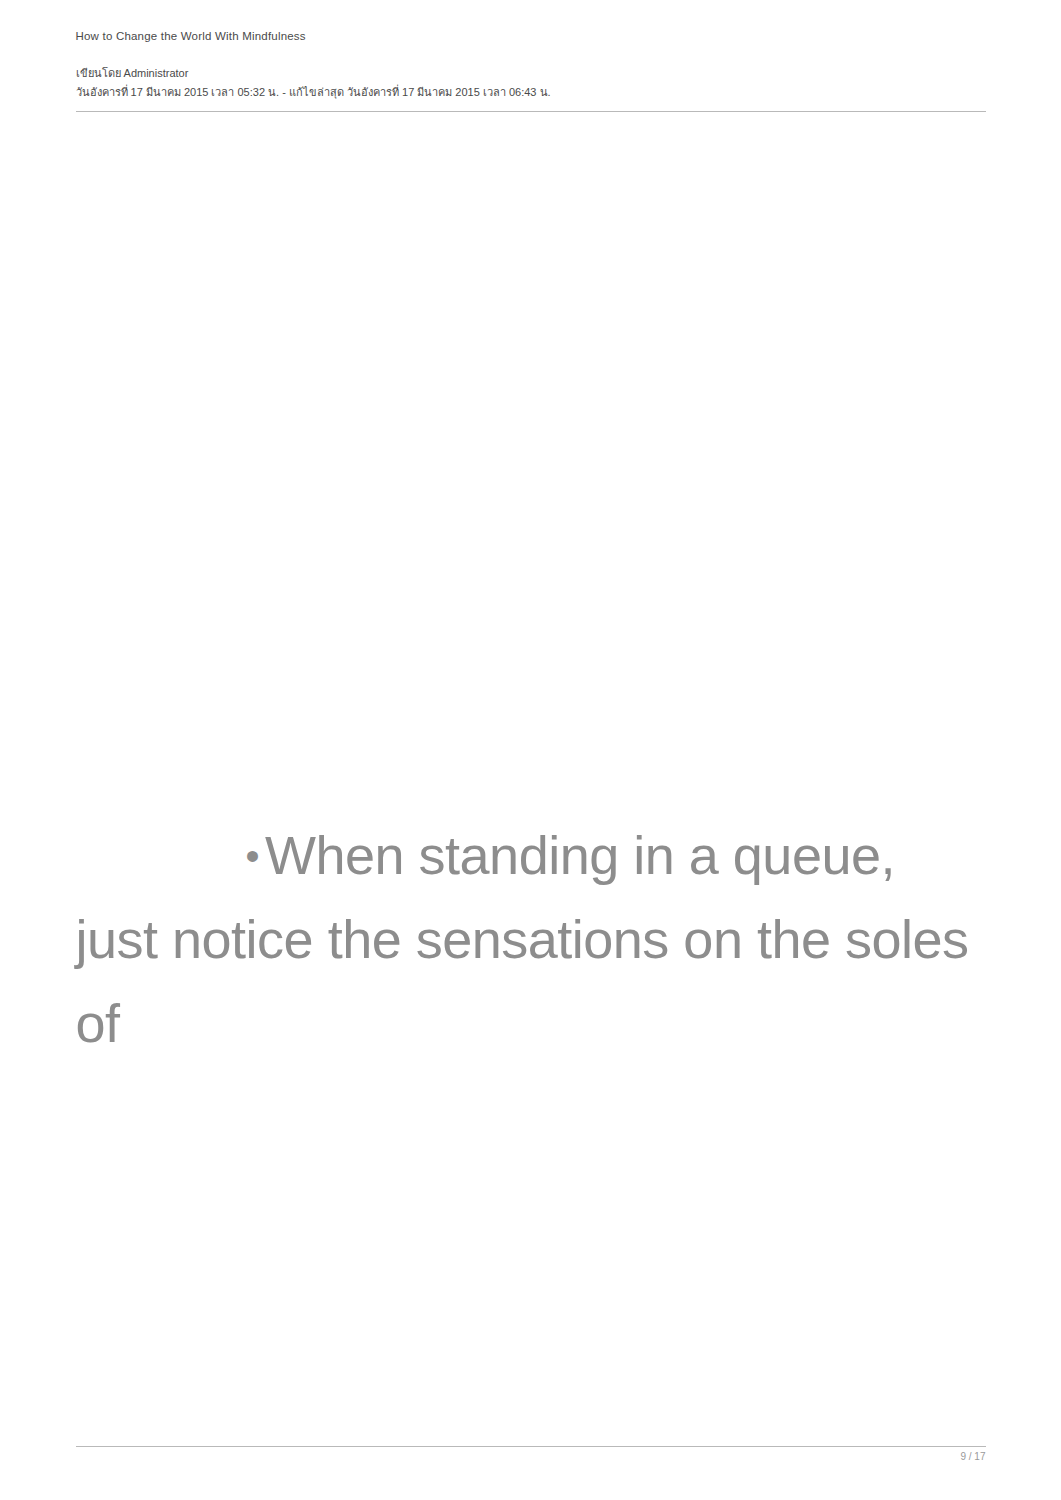How to Change the World With Mindfulness
เขียนโดย Administrator
วันอังคารที่ 17 มีนาคม 2015 เวลา 05:32 น. - แก้ไขล่าสุด วันอังคารที่ 17 มีนาคม 2015 เวลา 06:43 น.
•When standing in a queue, just notice the sensations on the soles of
9 / 17